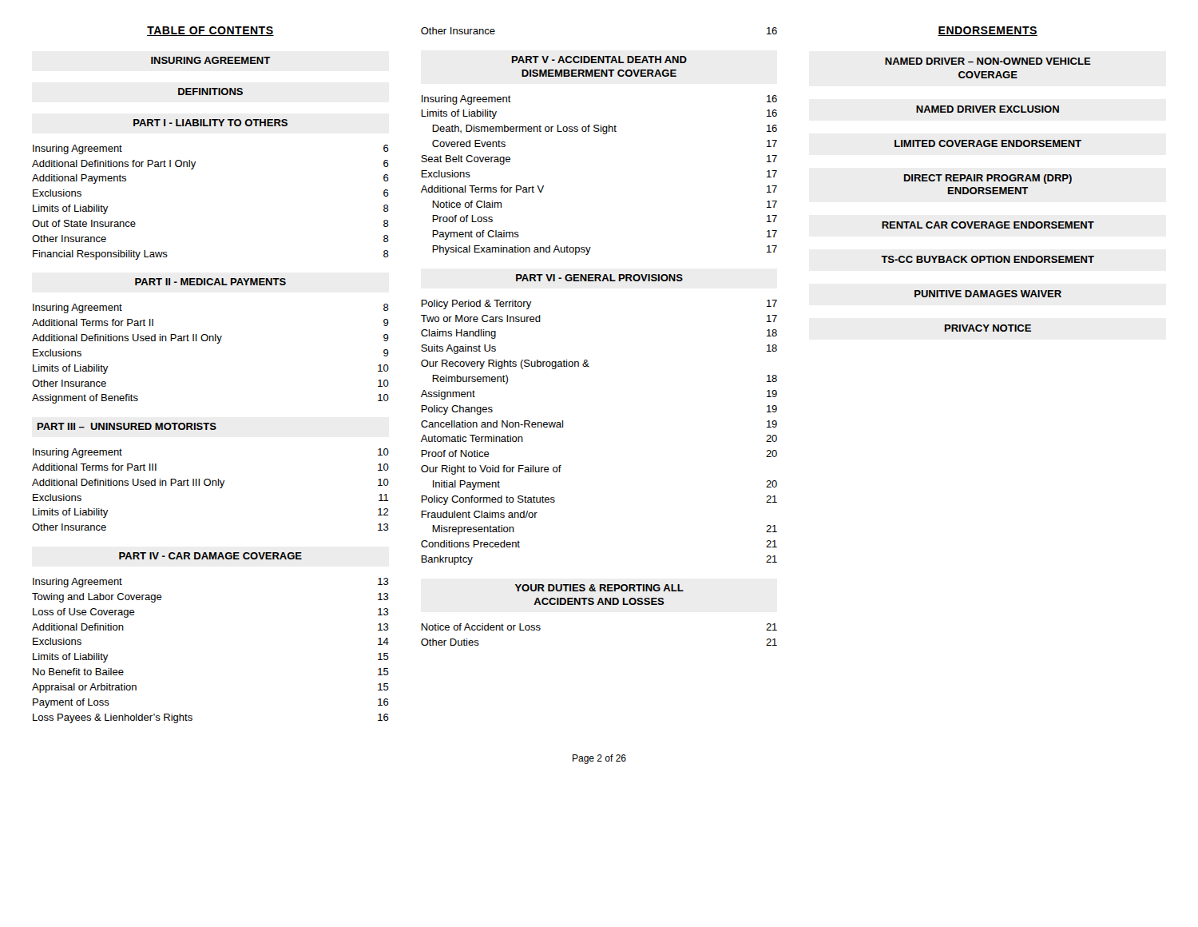TABLE OF CONTENTS
INSURING AGREEMENT
DEFINITIONS
PART I - LIABILITY TO OTHERS
| Insuring Agreement | 6 |
| Additional Definitions for Part I Only | 6 |
| Additional Payments | 6 |
| Exclusions | 6 |
| Limits of Liability | 8 |
| Out of State Insurance | 8 |
| Other Insurance | 8 |
| Financial Responsibility Laws | 8 |
PART II - MEDICAL PAYMENTS
| Insuring Agreement | 8 |
| Additional Terms for Part II | 9 |
| Additional Definitions Used in Part II Only | 9 |
| Exclusions | 9 |
| Limits of Liability | 10 |
| Other Insurance | 10 |
| Assignment of Benefits | 10 |
PART III – UNINSURED MOTORISTS
| Insuring Agreement | 10 |
| Additional Terms for Part III | 10 |
| Additional Definitions Used in Part III Only | 10 |
| Exclusions | 11 |
| Limits of Liability | 12 |
| Other Insurance | 13 |
PART IV - CAR DAMAGE COVERAGE
| Insuring Agreement | 13 |
| Towing and Labor Coverage | 13 |
| Loss of Use Coverage | 13 |
| Additional Definition | 13 |
| Exclusions | 14 |
| Limits of Liability | 15 |
| No Benefit to Bailee | 15 |
| Appraisal or Arbitration | 15 |
| Payment of Loss | 16 |
| Loss Payees & Lienholder’s Rights | 16 |
| Other Insurance | 16 |
PART V - ACCIDENTAL DEATH AND
DISMEMBERMENT COVERAGE
| Insuring Agreement | 16 |
| Limits of Liability | 16 |
| Death, Dismemberment or Loss of Sight | 16 |
| Covered Events | 17 |
| Seat Belt Coverage | 17 |
| Exclusions | 17 |
| Additional Terms for Part V | 17 |
| Notice of Claim | 17 |
| Proof of Loss | 17 |
| Payment of Claims | 17 |
| Physical Examination and Autopsy | 17 |
PART VI - GENERAL PROVISIONS
| Policy Period & Territory | 17 |
| Two or More Cars Insured | 17 |
| Claims Handling | 18 |
| Suits Against Us | 18 |
| Our Recovery Rights (Subrogation & | |
| Reimbursement) | 18 |
| Assignment | 19 |
| Policy Changes | 19 |
| Cancellation and Non-Renewal | 19 |
| Automatic Termination | 20 |
| Proof of Notice | 20 |
| Our Right to Void for Failure of | |
| Initial Payment | 20 |
| Policy Conformed to Statutes | 21 |
| Fraudulent Claims and/or | |
| Misrepresentation | 21 |
| Conditions Precedent | 21 |
| Bankruptcy | 21 |
YOUR DUTIES & REPORTING ALL
ACCIDENTS AND LOSSES
| Notice of Accident or Loss | 21 |
| Other Duties | 21 |
ENDORSEMENTS
NAMED DRIVER – NON-OWNED VEHICLE
COVERAGE
NAMED DRIVER EXCLUSION
LIMITED COVERAGE ENDORSEMENT
DIRECT REPAIR PROGRAM (DRP)
ENDORSEMENT
RENTAL CAR COVERAGE ENDORSEMENT
TS-CC BUYBACK OPTION ENDORSEMENT
PUNITIVE DAMAGES WAIVER
PRIVACY NOTICE
Page 2 of 26